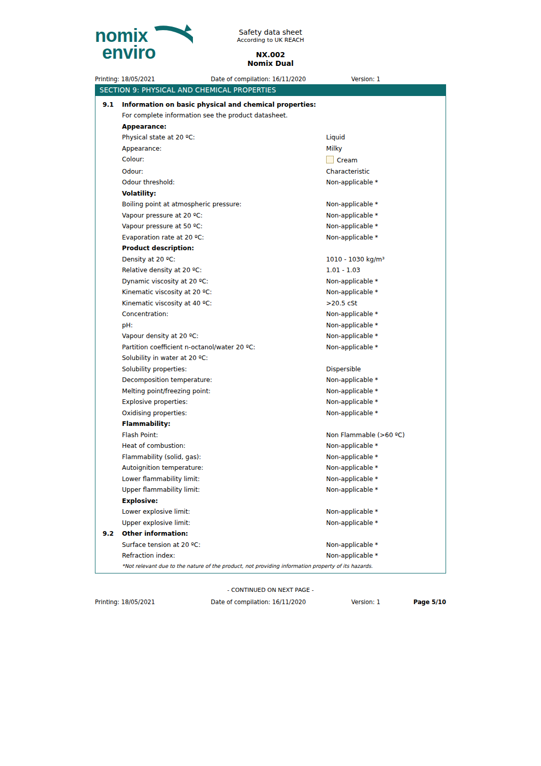nomixenviro
Safety data sheet
According to UK REACH
NX.002
Nomix Dual
Printing: 18/05/2021
Date of compilation: 16/11/2020
Version: 1
SECTION 9: PHYSICAL AND CHEMICAL PROPERTIES
9.1
Information on basic physical and chemical properties:
For complete information see the product datasheet.
Appearance:
Physical state at 20 ºC:
Liquid
Appearance:
Milky
Colour:
Cream
Odour:
Characteristic
Odour threshold:
Non-applicable *
Volatility:
Boiling point at atmospheric pressure:
Non-applicable *
Vapour pressure at 20 ºC:
Non-applicable *
Vapour pressure at 50 ºC:
Non-applicable *
Evaporation rate at 20 ºC:
Non-applicable *
Product description:
Density at 20 ºC:
1010 - 1030 kg/m³
Relative density at 20 ºC:
1.01 - 1.03
Dynamic viscosity at 20 ºC:
Non-applicable *
Kinematic viscosity at 20 ºC:
Non-applicable *
Kinematic viscosity at 40 ºC:
>20.5 cSt
Concentration:
Non-applicable *
pH:
Non-applicable *
Vapour density at 20 ºC:
Non-applicable *
Partition coefficient n-octanol/water 20 ºC:
Non-applicable *
Solubility in water at 20 ºC:
Solubility properties:
Dispersible
Decomposition temperature:
Non-applicable *
Melting point/freezing point:
Non-applicable *
Explosive properties:
Non-applicable *
Oxidising properties:
Non-applicable *
Flammability:
Flash Point:
Non Flammable (>60 ºC)
Heat of combustion:
Non-applicable *
Flammability (solid, gas):
Non-applicable *
Autoignition temperature:
Non-applicable *
Lower flammability limit:
Non-applicable *
Upper flammability limit:
Non-applicable *
Explosive:
Lower explosive limit:
Non-applicable *
Upper explosive limit:
Non-applicable *
9.2
Other information:
Surface tension at 20 ºC:
Non-applicable *
Refraction index:
Non-applicable *
*Not relevant due to the nature of the product, not providing information property of its hazards.
- CONTINUED ON NEXT PAGE -
Printing: 18/05/2021
Date of compilation: 16/11/2020
Version: 1
Page 5/10